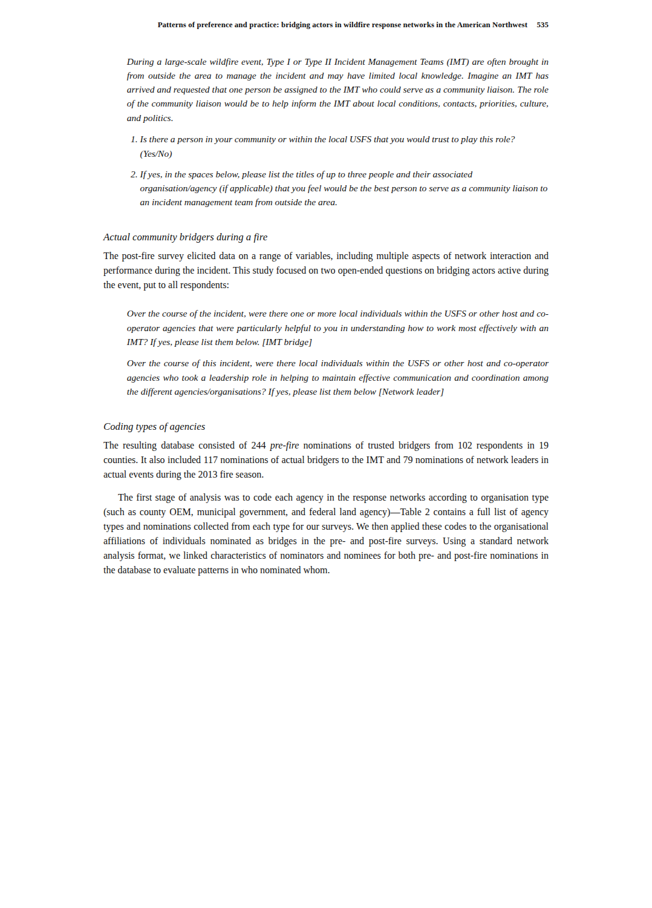Patterns of preference and practice: bridging actors in wildfire response networks in the American Northwest535
During a large-scale wildfire event, Type I or Type II Incident Management Teams (IMT) are often brought in from outside the area to manage the incident and may have limited local knowledge. Imagine an IMT has arrived and requested that one person be assigned to the IMT who could serve as a community liaison. The role of the community liaison would be to help inform the IMT about local conditions, contacts, priorities, culture, and politics.
Is there a person in your community or within the local USFS that you would trust to play this role? (Yes/No)
If yes, in the spaces below, please list the titles of up to three people and their associated organisation/agency (if applicable) that you feel would be the best person to serve as a community liaison to an incident management team from outside the area.
Actual community bridgers during a fire
The post-fire survey elicited data on a range of variables, including multiple aspects of network interaction and performance during the incident. This study focused on two open-ended questions on bridging actors active during the event, put to all respondents:
Over the course of the incident, were there one or more local individuals within the USFS or other host and co-operator agencies that were particularly helpful to you in understanding how to work most effectively with an IMT? If yes, please list them below. [IMT bridge]
Over the course of this incident, were there local individuals within the USFS or other host and co-operator agencies who took a leadership role in helping to maintain effective communication and coordination among the different agencies/organisations? If yes, please list them below [Network leader]
Coding types of agencies
The resulting database consisted of 244 pre-fire nominations of trusted bridgers from 102 respondents in 19 counties. It also included 117 nominations of actual bridgers to the IMT and 79 nominations of network leaders in actual events during the 2013 fire season.
The first stage of analysis was to code each agency in the response networks according to organisation type (such as county OEM, municipal government, and federal land agency)—Table 2 contains a full list of agency types and nominations collected from each type for our surveys. We then applied these codes to the organisational affiliations of individuals nominated as bridges in the pre- and post-fire surveys. Using a standard network analysis format, we linked characteristics of nominators and nominees for both pre- and post-fire nominations in the database to evaluate patterns in who nominated whom.